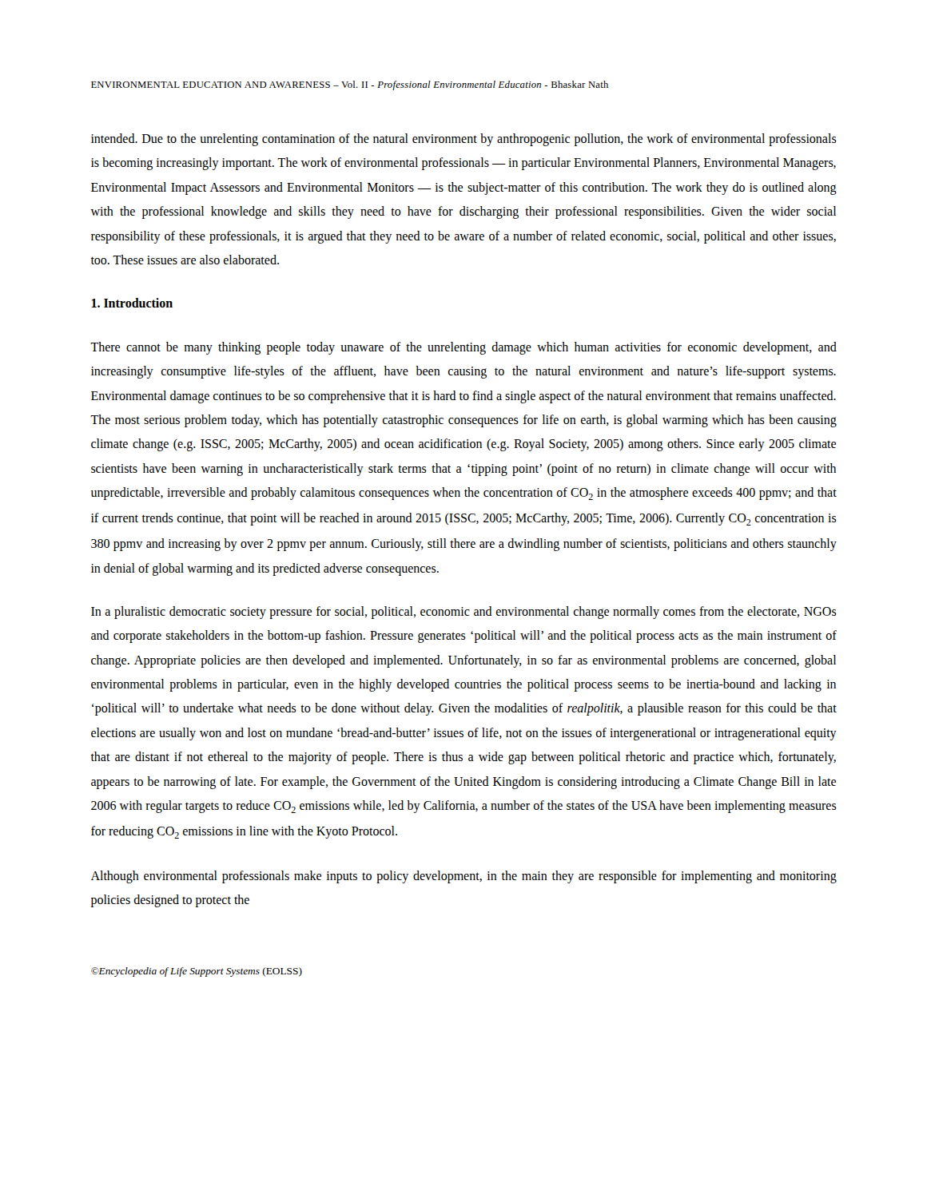ENVIRONMENTAL EDUCATION AND AWARENESS – Vol. II - Professional Environmental Education - Bhaskar Nath
intended. Due to the unrelenting contamination of the natural environment by anthropogenic pollution, the work of environmental professionals is becoming increasingly important. The work of environmental professionals — in particular Environmental Planners, Environmental Managers, Environmental Impact Assessors and Environmental Monitors — is the subject-matter of this contribution. The work they do is outlined along with the professional knowledge and skills they need to have for discharging their professional responsibilities. Given the wider social responsibility of these professionals, it is argued that they need to be aware of a number of related economic, social, political and other issues, too. These issues are also elaborated.
1. Introduction
There cannot be many thinking people today unaware of the unrelenting damage which human activities for economic development, and increasingly consumptive life-styles of the affluent, have been causing to the natural environment and nature’s life-support systems. Environmental damage continues to be so comprehensive that it is hard to find a single aspect of the natural environment that remains unaffected. The most serious problem today, which has potentially catastrophic consequences for life on earth, is global warming which has been causing climate change (e.g. ISSC, 2005; McCarthy, 2005) and ocean acidification (e.g. Royal Society, 2005) among others. Since early 2005 climate scientists have been warning in uncharacteristically stark terms that a ‘tipping point’ (point of no return) in climate change will occur with unpredictable, irreversible and probably calamitous consequences when the concentration of CO2 in the atmosphere exceeds 400 ppmv; and that if current trends continue, that point will be reached in around 2015 (ISSC, 2005; McCarthy, 2005; Time, 2006). Currently CO2 concentration is 380 ppmv and increasing by over 2 ppmv per annum. Curiously, still there are a dwindling number of scientists, politicians and others staunchly in denial of global warming and its predicted adverse consequences.
In a pluralistic democratic society pressure for social, political, economic and environmental change normally comes from the electorate, NGOs and corporate stakeholders in the bottom-up fashion. Pressure generates ‘political will’ and the political process acts as the main instrument of change. Appropriate policies are then developed and implemented. Unfortunately, in so far as environmental problems are concerned, global environmental problems in particular, even in the highly developed countries the political process seems to be inertia-bound and lacking in ‘political will’ to undertake what needs to be done without delay. Given the modalities of realpolitik, a plausible reason for this could be that elections are usually won and lost on mundane ‘bread-and-butter’ issues of life, not on the issues of intergenerational or intragenerational equity that are distant if not ethereal to the majority of people. There is thus a wide gap between political rhetoric and practice which, fortunately, appears to be narrowing of late. For example, the Government of the United Kingdom is considering introducing a Climate Change Bill in late 2006 with regular targets to reduce CO2 emissions while, led by California, a number of the states of the USA have been implementing measures for reducing CO2 emissions in line with the Kyoto Protocol.
Although environmental professionals make inputs to policy development, in the main they are responsible for implementing and monitoring policies designed to protect the
©Encyclopedia of Life Support Systems (EOLSS)